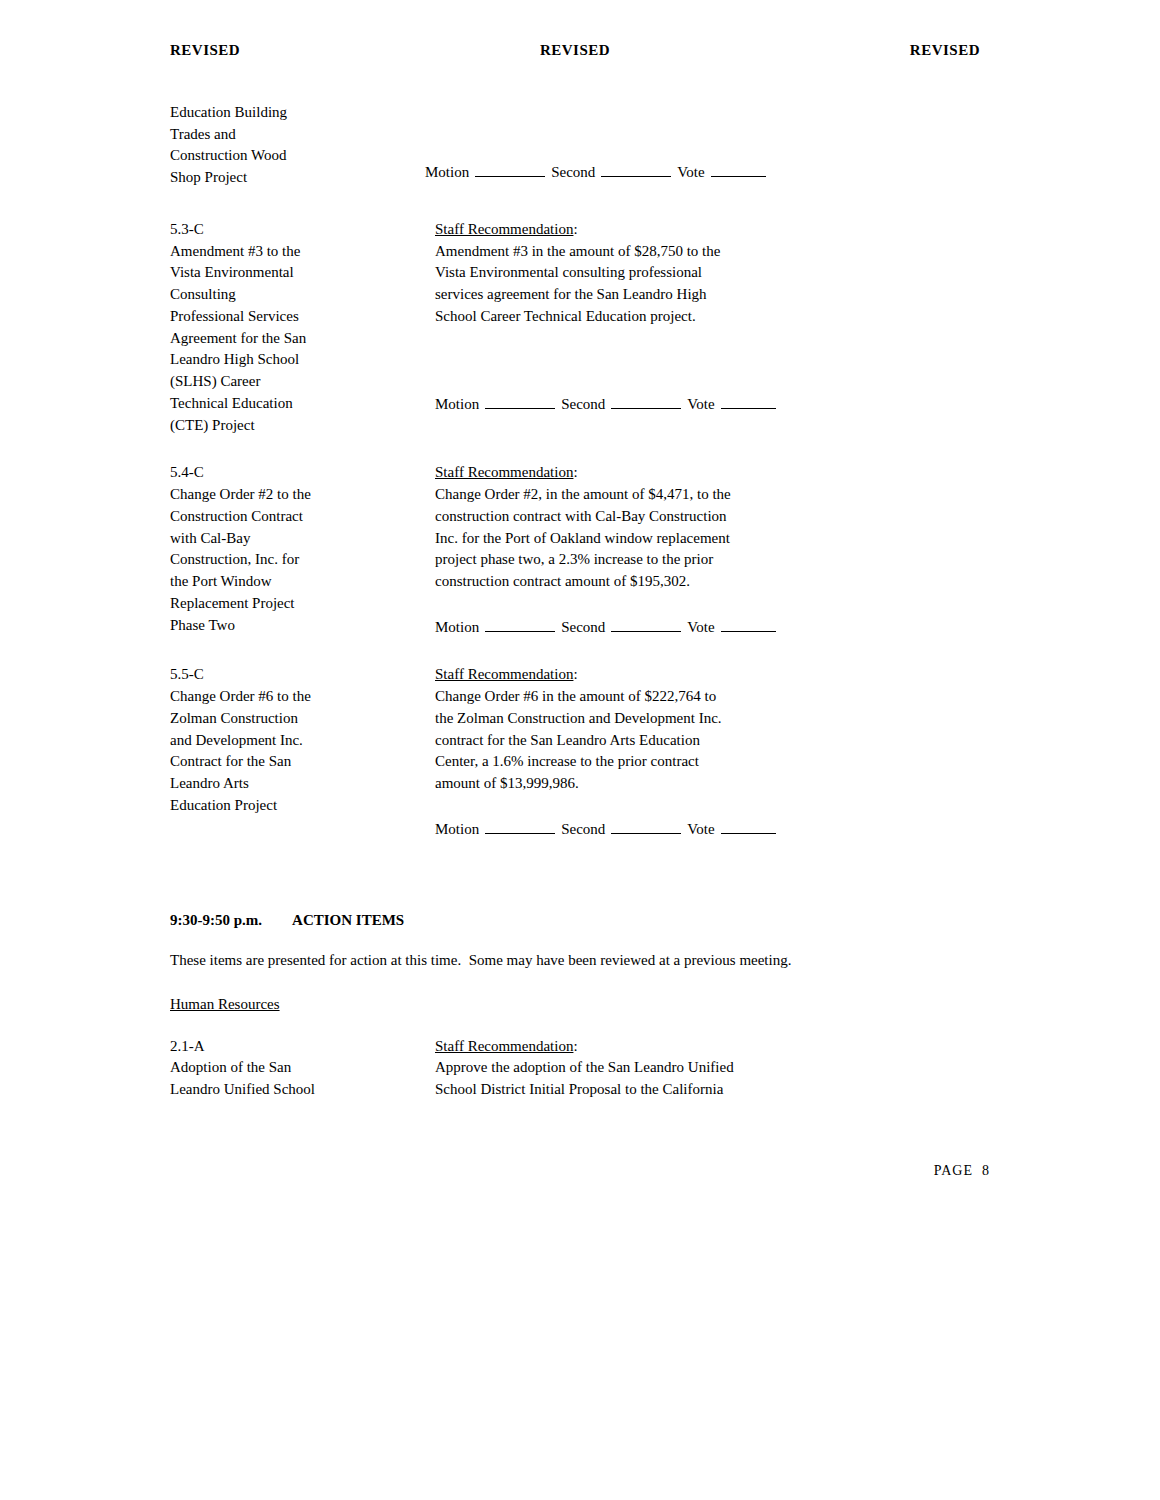REVISED REVISED REVISED
Education Building
Trades and
Construction Wood
Shop Project
Motion Second Vote
5.3-C
Amendment #3 to the
Vista Environmental
Consulting
Professional Services
Agreement for the San
Leandro High School
(SLHS) Career
Technical Education
(CTE) Project
Staff Recommendation:
Amendment #3 in the amount of $28,750 to the
Vista Environmental consulting professional
services agreement for the San Leandro High
School Career Technical Education project.
Motion Second Vote
5.4-C
Change Order #2 to the
Construction Contract
with Cal-Bay
Construction, Inc. for
the Port Window
Replacement Project
Phase Two
Staff Recommendation:
Change Order #2, in the amount of $4,471, to the
construction contract with Cal-Bay Construction
Inc. for the Port of Oakland window replacement
project phase two, a 2.3% increase to the prior
construction contract amount of $195,302.
Motion Second Vote
5.5-C
Change Order #6 to the
Zolman Construction
and Development Inc.
Contract for the San
Leandro Arts
Education Project
Staff Recommendation:
Change Order #6 in the amount of $222,764 to
the Zolman Construction and Development Inc.
contract for the San Leandro Arts Education
Center, a 1.6% increase to the prior contract
amount of $13,999,986.
Motion Second Vote
9:30-9:50 p.m. ACTION ITEMS
These items are presented for action at this time. Some may have been reviewed at a previous meeting.
Human Resources
2.1-A
Adoption of the San
Leandro Unified School
Staff Recommendation:
Approve the adoption of the San Leandro Unified
School District Initial Proposal to the California
PAGE 8